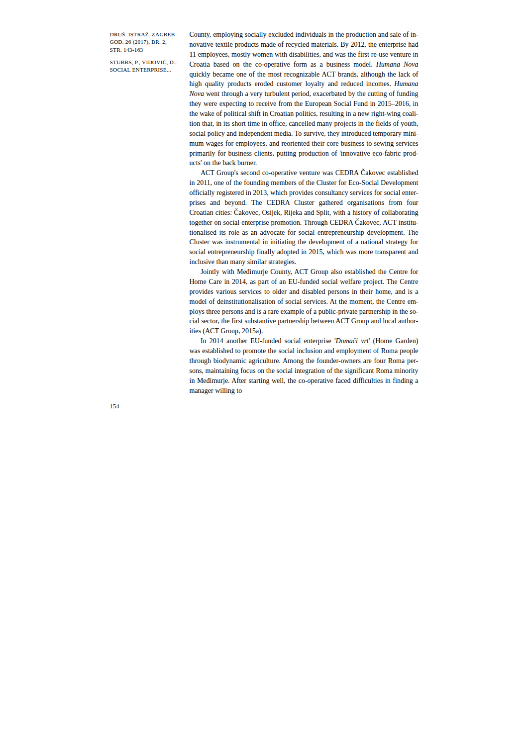DRUŠ. ISTRAŽ. ZAGREB
GOD. 26 (2017), BR. 2,
STR. 143-163
STUBBS, P., VIDOVIĆ, D.:
SOCIAL ENTERPRISE...
County, employing socially excluded individuals in the production and sale of innovative textile products made of recycled materials. By 2012, the enterprise had 11 employees, mostly women with disabilities, and was the first re-use venture in Croatia based on the co-operative form as a business model. Humana Nova quickly became one of the most recognizable ACT brands, although the lack of high quality products eroded customer loyalty and reduced incomes. Humana Nova went through a very turbulent period, exacerbated by the cutting of funding they were expecting to receive from the European Social Fund in 2015–2016, in the wake of political shift in Croatian politics, resulting in a new right-wing coalition that, in its short time in office, cancelled many projects in the fields of youth, social policy and independent media. To survive, they introduced temporary minimum wages for employees, and reoriented their core business to sewing services primarily for business clients, putting production of 'innovative eco-fabric products' on the back burner.
ACT Group's second co-operative venture was CEDRA Čakovec established in 2011, one of the founding members of the Cluster for Eco-Social Development officially registered in 2013, which provides consultancy services for social enterprises and beyond. The CEDRA Cluster gathered organisations from four Croatian cities: Čakovec, Osijek, Rijeka and Split, with a history of collaborating together on social enterprise promotion. Through CEDRA Čakovec, ACT institutionalised its role as an advocate for social entrepreneurship development. The Cluster was instrumental in initiating the development of a national strategy for social entrepreneurship finally adopted in 2015, which was more transparent and inclusive than many similar strategies.
Jointly with Međimurje County, ACT Group also established the Centre for Home Care in 2014, as part of an EU-funded social welfare project. The Centre provides various services to older and disabled persons in their home, and is a model of deinstitutionalisation of social services. At the moment, the Centre employs three persons and is a rare example of a public-private partnership in the social sector, the first substantive partnership between ACT Group and local authorities (ACT Group, 2015a).
In 2014 another EU-funded social enterprise 'Domači vrt' (Home Garden) was established to promote the social inclusion and employment of Roma people through biodynamic agriculture. Among the founder-owners are four Roma persons, maintaining focus on the social integration of the significant Roma minority in Međimurje. After starting well, the co-operative faced difficulties in finding a manager willing to
154